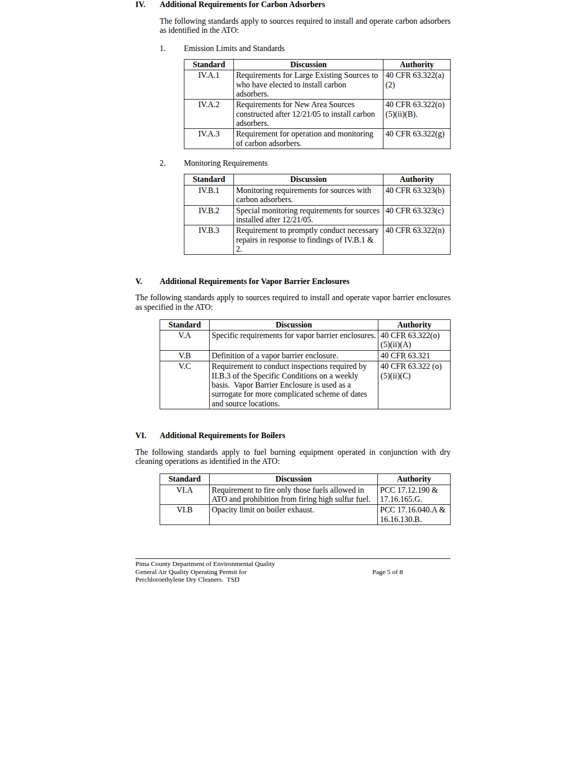IV. Additional Requirements for Carbon Adsorbers
The following standards apply to sources required to install and operate carbon adsorbers as identified in the ATO:
1. Emission Limits and Standards
| Standard | Discussion | Authority |
| --- | --- | --- |
| IV.A.1 | Requirements for Large Existing Sources to who have elected to install carbon adsorbers. | 40 CFR 63.322(a)(2) |
| IV.A.2 | Requirements for New Area Sources constructed after 12/21/05 to install carbon adsorbers. | 40 CFR 63.322(o)(5)(ii)(B). |
| IV.A.3 | Requirement for operation and monitoring of carbon adsorbers. | 40 CFR 63.322(g) |
2. Monitoring Requirements
| Standard | Discussion | Authority |
| --- | --- | --- |
| IV.B.1 | Monitoring requirements for sources with carbon adsorbers. | 40 CFR 63.323(b) |
| IV.B.2 | Special monitoring requirements for sources installed after 12/21/05. | 40 CFR 63.323(c) |
| IV.B.3 | Requirement to promptly conduct necessary repairs in response to findings of IV.B.1 & 2. | 40 CFR 63.322(n) |
V. Additional Requirements for Vapor Barrier Enclosures
The following standards apply to sources required to install and operate vapor barrier enclosures as specified in the ATO:
| Standard | Discussion | Authority |
| --- | --- | --- |
| V.A | Specific requirements for vapor barrier enclosures. | 40 CFR 63.322(o)(5)(ii)(A) |
| V.B | Definition of a vapor barrier enclosure. | 40 CFR 63.321 |
| V.C | Requirement to conduct inspections required by II.B.3 of the Specific Conditions on a weekly basis. Vapor Barrier Enclosure is used as a surrogate for more complicated scheme of dates and source locations. | 40 CFR 63.322 (o)(5)(ii)(C) |
VI. Additional Requirements for Boilers
The following standards apply to fuel burning equipment operated in conjunction with dry cleaning operations as identified in the ATO:
| Standard | Discussion | Authority |
| --- | --- | --- |
| VI.A | Requirement to fire only those fuels allowed in ATO and prohibition from firing high sulfur fuel. | PCC 17.12.190 & 17.16.165.G. |
| VI.B | Opacity limit on boiler exhaust. | PCC 17.16.040.A & 16.16.130.B. |
| Pima County Department of Environmental Quality General Air Quality Operating Permit for Perchloroethylene Dry Cleaners. TSD | Page 5 of 8 |